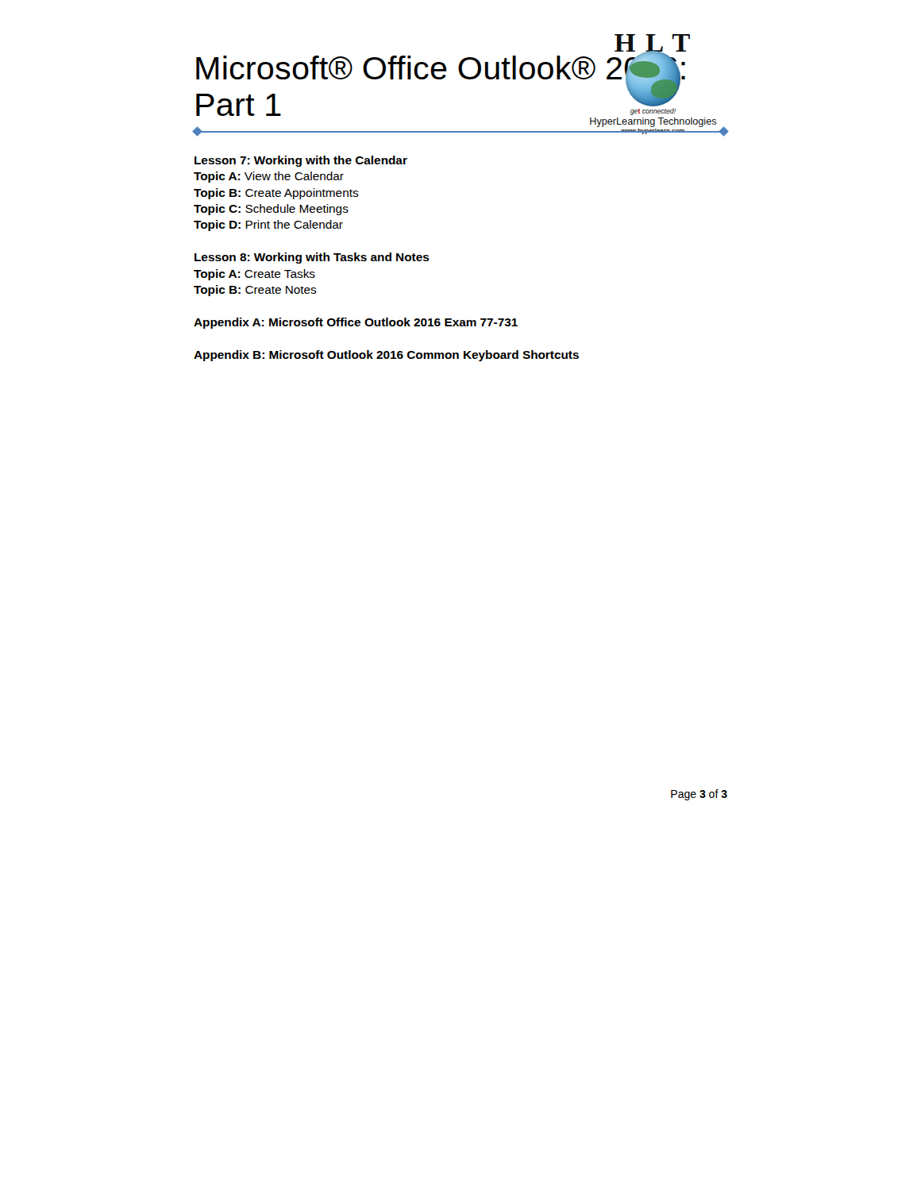H L T
get connected!
HyperLearning Technologies
www.hyperlearn.com
Microsoft® Office Outlook® 2016: Part 1
Lesson 7: Working with the Calendar
Topic A: View the Calendar
Topic B: Create Appointments
Topic C: Schedule Meetings
Topic D: Print the Calendar
Lesson 8: Working with Tasks and Notes
Topic A: Create Tasks
Topic B: Create Notes
Appendix A: Microsoft Office Outlook 2016 Exam 77-731
Appendix B: Microsoft Outlook 2016 Common Keyboard Shortcuts
Page 3 of 3